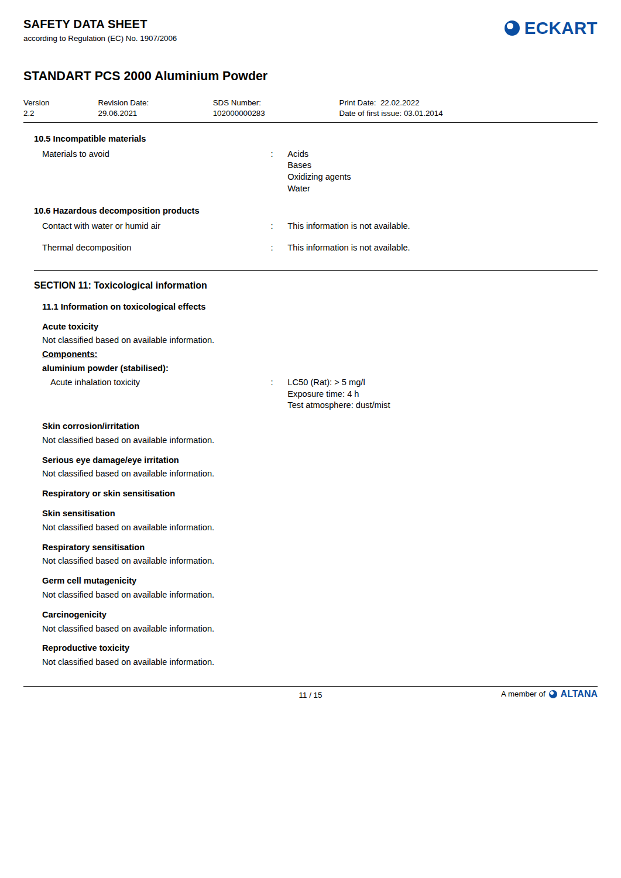SAFETY DATA SHEET
according to Regulation (EC) No. 1907/2006
ECKART
STANDART PCS 2000 Aluminium Powder
| Version 2.2 | Revision Date: 29.06.2021 | SDS Number: 102000000283 | Print Date: 22.02.2022 Date of first issue: 03.01.2014 |
10.5 Incompatible materials
| Materials to avoid | : | Acids Bases Oxidizing agents Water |
10.6 Hazardous decomposition products
| Contact with water or humid air | : | This information is not available. |
| Thermal decomposition | : | This information is not available. |
SECTION 11: Toxicological information
11.1 Information on toxicological effects
Acute toxicity
Not classified based on available information.
Components:
aluminium powder (stabilised):
| Acute inhalation toxicity | : | LC50 (Rat): > 5 mg/l Exposure time: 4 h Test atmosphere: dust/mist |
Skin corrosion/irritation
Not classified based on available information.
Serious eye damage/eye irritation
Not classified based on available information.
Respiratory or skin sensitisation
Skin sensitisation
Not classified based on available information.
Respiratory sensitisation
Not classified based on available information.
Germ cell mutagenicity
Not classified based on available information.
Carcinogenicity
Not classified based on available information.
Reproductive toxicity
Not classified based on available information.
11 / 15
A member of ALTANA